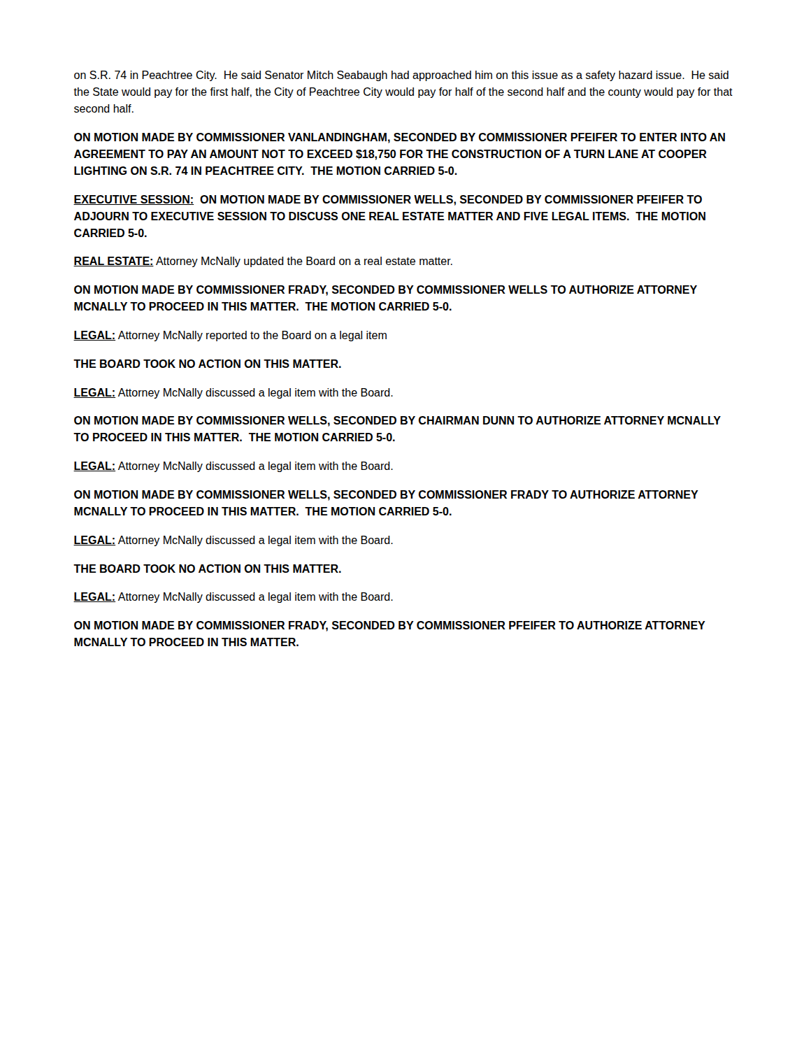on S.R. 74 in Peachtree City. He said Senator Mitch Seabaugh had approached him on this issue as a safety hazard issue. He said the State would pay for the first half, the City of Peachtree City would pay for half of the second half and the county would pay for that second half.
ON MOTION MADE BY COMMISSIONER VANLANDINGHAM, SECONDED BY COMMISSIONER PFEIFER TO ENTER INTO AN AGREEMENT TO PAY AN AMOUNT NOT TO EXCEED $18,750 FOR THE CONSTRUCTION OF A TURN LANE AT COOPER LIGHTING ON S.R. 74 IN PEACHTREE CITY. THE MOTION CARRIED 5-0.
EXECUTIVE SESSION: ON MOTION MADE BY COMMISSIONER WELLS, SECONDED BY COMMISSIONER PFEIFER TO ADJOURN TO EXECUTIVE SESSION TO DISCUSS ONE REAL ESTATE MATTER AND FIVE LEGAL ITEMS. THE MOTION CARRIED 5-0.
REAL ESTATE: Attorney McNally updated the Board on a real estate matter.
ON MOTION MADE BY COMMISSIONER FRADY, SECONDED BY COMMISSIONER WELLS TO AUTHORIZE ATTORNEY MCNALLY TO PROCEED IN THIS MATTER. THE MOTION CARRIED 5-0.
LEGAL: Attorney McNally reported to the Board on a legal item
THE BOARD TOOK NO ACTION ON THIS MATTER.
LEGAL: Attorney McNally discussed a legal item with the Board.
ON MOTION MADE BY COMMISSIONER WELLS, SECONDED BY CHAIRMAN DUNN TO AUTHORIZE ATTORNEY MCNALLY TO PROCEED IN THIS MATTER. THE MOTION CARRIED 5-0.
LEGAL: Attorney McNally discussed a legal item with the Board.
ON MOTION MADE BY COMMISSIONER WELLS, SECONDED BY COMMISSIONER FRADY TO AUTHORIZE ATTORNEY MCNALLY TO PROCEED IN THIS MATTER. THE MOTION CARRIED 5-0.
LEGAL: Attorney McNally discussed a legal item with the Board.
THE BOARD TOOK NO ACTION ON THIS MATTER.
LEGAL: Attorney McNally discussed a legal item with the Board.
ON MOTION MADE BY COMMISSIONER FRADY, SECONDED BY COMMISSIONER PFEIFER TO AUTHORIZE ATTORNEY MCNALLY TO PROCEED IN THIS MATTER.